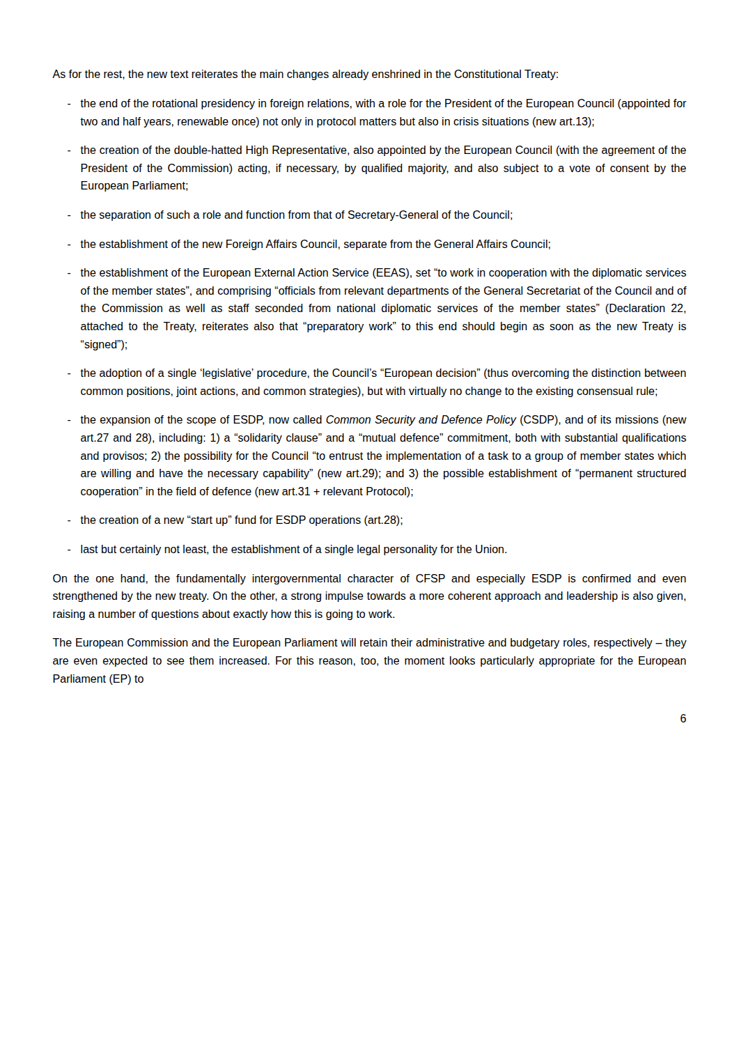As for the rest, the new text reiterates the main changes already enshrined in the Constitutional Treaty:
the end of the rotational presidency in foreign relations, with a role for the President of the European Council (appointed for two and half years, renewable once) not only in protocol matters but also in crisis situations (new art.13);
the creation of the double-hatted High Representative, also appointed by the European Council (with the agreement of the President of the Commission) acting, if necessary, by qualified majority, and also subject to a vote of consent by the European Parliament;
the separation of such a role and function from that of Secretary-General of the Council;
the establishment of the new Foreign Affairs Council, separate from the General Affairs Council;
the establishment of the European External Action Service (EEAS), set “to work in cooperation with the diplomatic services of the member states”, and comprising “officials from relevant departments of the General Secretariat of the Council and of the Commission as well as staff seconded from national diplomatic services of the member states” (Declaration 22, attached to the Treaty, reiterates also that “preparatory work” to this end should begin as soon as the new Treaty is “signed”);
the adoption of a single ‘legislative’ procedure, the Council’s “European decision” (thus overcoming the distinction between common positions, joint actions, and common strategies), but with virtually no change to the existing consensual rule;
the expansion of the scope of ESDP, now called Common Security and Defence Policy (CSDP), and of its missions (new art.27 and 28), including: 1) a “solidarity clause” and a “mutual defence” commitment, both with substantial qualifications and provisos; 2) the possibility for the Council “to entrust the implementation of a task to a group of member states which are willing and have the necessary capability” (new art.29); and 3) the possible establishment of “permanent structured cooperation” in the field of defence (new art.31 + relevant Protocol);
the creation of a new “start up” fund for ESDP operations (art.28);
last but certainly not least, the establishment of a single legal personality for the Union.
On the one hand, the fundamentally intergovernmental character of CFSP and especially ESDP is confirmed and even strengthened by the new treaty. On the other, a strong impulse towards a more coherent approach and leadership is also given, raising a number of questions about exactly how this is going to work.
The European Commission and the European Parliament will retain their administrative and budgetary roles, respectively – they are even expected to see them increased. For this reason, too, the moment looks particularly appropriate for the European Parliament (EP) to
6